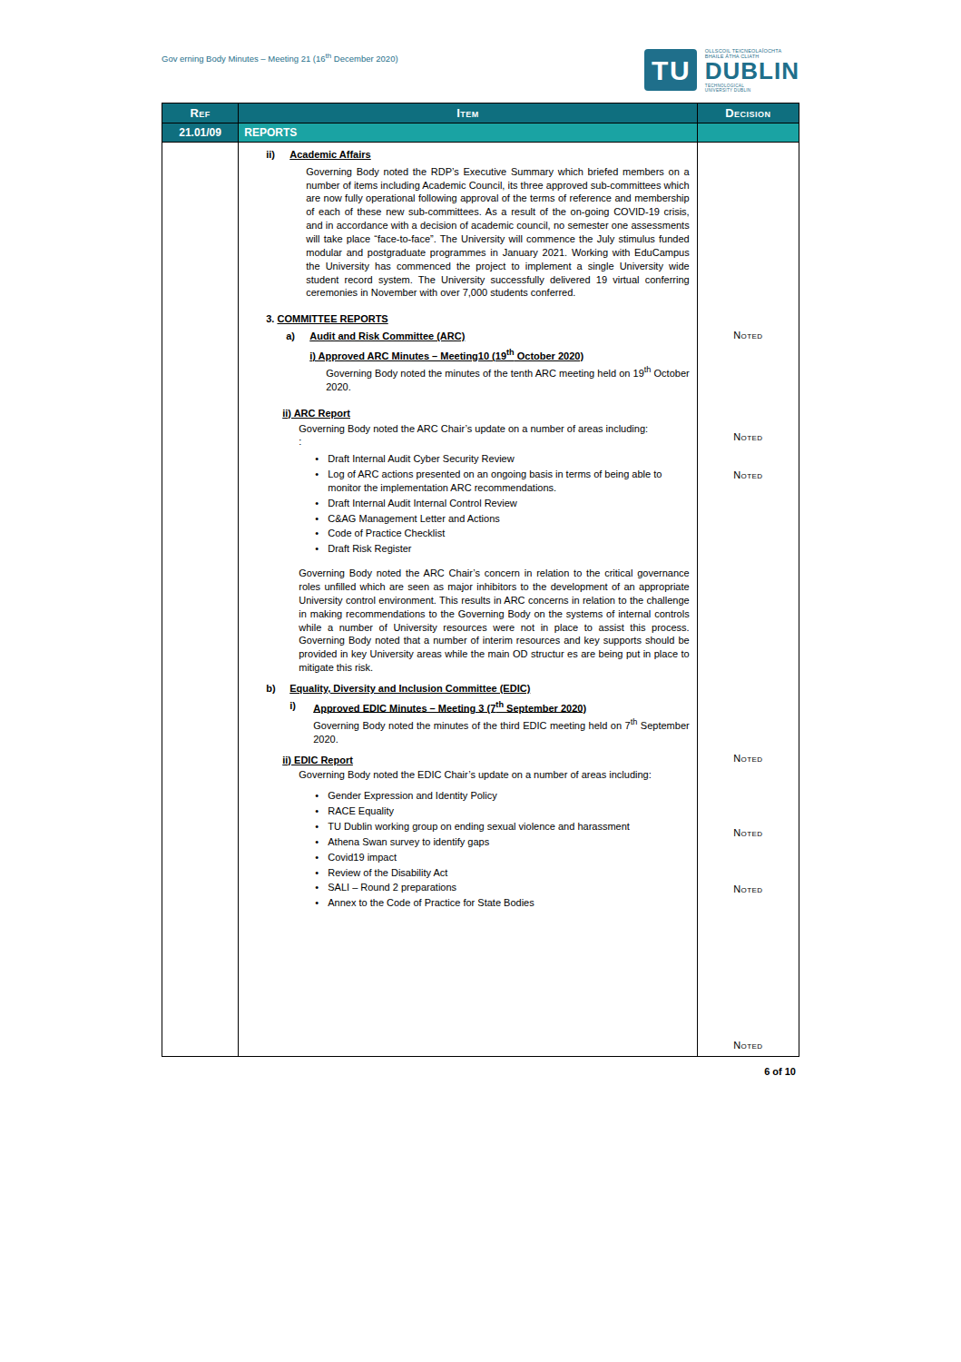Gov erning Body Minutes – Meeting 21 (16th December 2020)
T U
OLLSCOIL TEICNEOLAÍOCHTA
BHAILE ÁTHA CLIATH
DUBLIN
TECHNOLOGICAL
UNIVERSITY DUBLIN
| Ref | Item | Decision |
| --- | --- | --- |
| 21.01/09 | REPORTS | |
| | ii) Academic Affairs Governing Body noted the RDP’s Executive Summary which briefed members on a number of items including Academic Council, its three approved sub-committees which are now fully operational following approval of the terms of reference and membership of each of these new sub-committees. As a result of the on-going COVID-19 crisis, and in accordance with a decision of academic council, no semester one assessments will take place “face-to-face”. The University will commence the July stimulus funded modular and postgraduate programmes in January 2021. Working with EduCampus the University has commenced the project to implement a single University wide student record system. The University successfully delivered 19 virtual conferring ceremonies in November with over 7,000 students conferred. 3. COMMITTEE REPORTS a) Audit and Risk Committee (ARC) i) Approved ARC Minutes – Meeting10 (19 th October 2020) Governing Body noted the minutes of the tenth ARC meeting held on 19 th October 2020. ii) ARC Report Governing Body noted the ARC Chair’s update on a number of areas including: : Draft Internal Audit Cyber Security Review Log of ARC actions presented on an ongoing basis in terms of being able to monitor the implementation ARC recommendations. Draft Internal Audit Internal Control Review C&AG Management Letter and Actions Code of Practice Checklist Draft Risk Register Governing Body noted the ARC Chair’s concern in relation to the critical governance roles unfilled which are seen as major inhibitors to the development of an appropriate University control environment. This results in ARC concerns in relation to the challenge in making recommendations to the Governing Body on the systems of internal controls while a number of University resources were not in place to assist this process. Governing Body noted that a number of interim resources and key supports should be provided in key University areas while the main OD structur es are being put in place to mitigate this risk. b) Equality, Diversity and Inclusion Committee (EDIC) i) Approved EDIC Minutes – Meeting 3 (7 th September 2020) Governing Body noted the minutes of the third EDIC meeting held on 7 th September 2020. ii) EDIC Report Governing Body noted the EDIC Chair’s update on a number of areas including: Gender Expression and Identity Policy RACE Equality TU Dublin working group on ending sexual violence and harassment Athena Swan survey to identify gaps Covid19 impact Review of the Disability Act SALI – Round 2 preparations Annex to the Code of Practice for State Bodies | Noted Noted Noted Noted Noted Noted Noted |
6 of 10